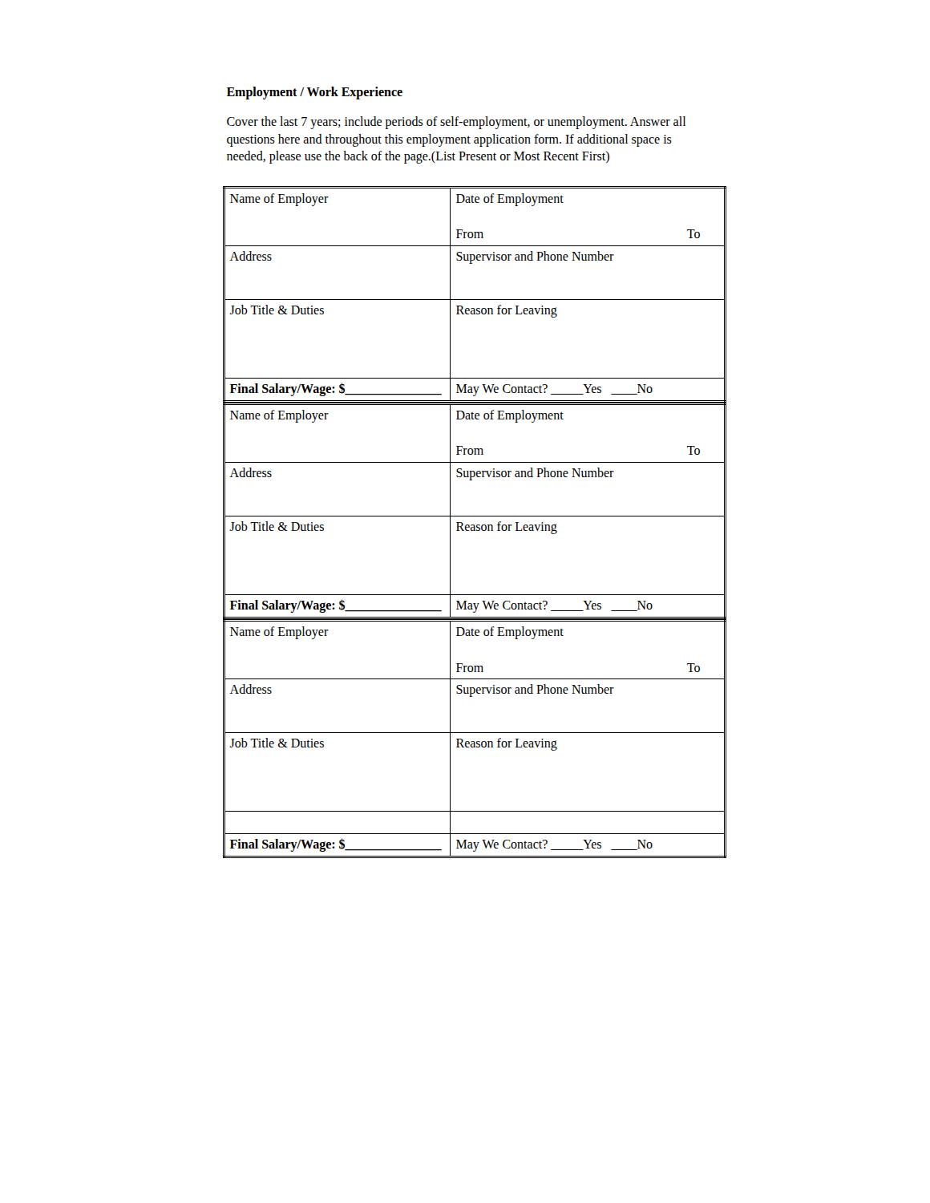Employment / Work Experience
Cover the last 7 years; include periods of self-employment, or unemployment. Answer all questions here and throughout this employment application form. If additional space is needed, please use the back of the page.(List Present or Most Recent First)
| Name of Employer | Date of Employment From To |
| Address | Supervisor and Phone Number |
| Job Title & Duties | Reason for Leaving |
| Final Salary/Wage: $_______________ | May We Contact? _____Yes ____No |
| Name of Employer | Date of Employment From To |
| Address | Supervisor and Phone Number |
| Job Title & Duties | Reason for Leaving |
| Final Salary/Wage: $_______________ | May We Contact? _____Yes ____No |
| Name of Employer | Date of Employment From To |
| Address | Supervisor and Phone Number |
| Job Title & Duties | Reason for Leaving |
| Final Salary/Wage: $_______________ | May We Contact? _____Yes ____No |